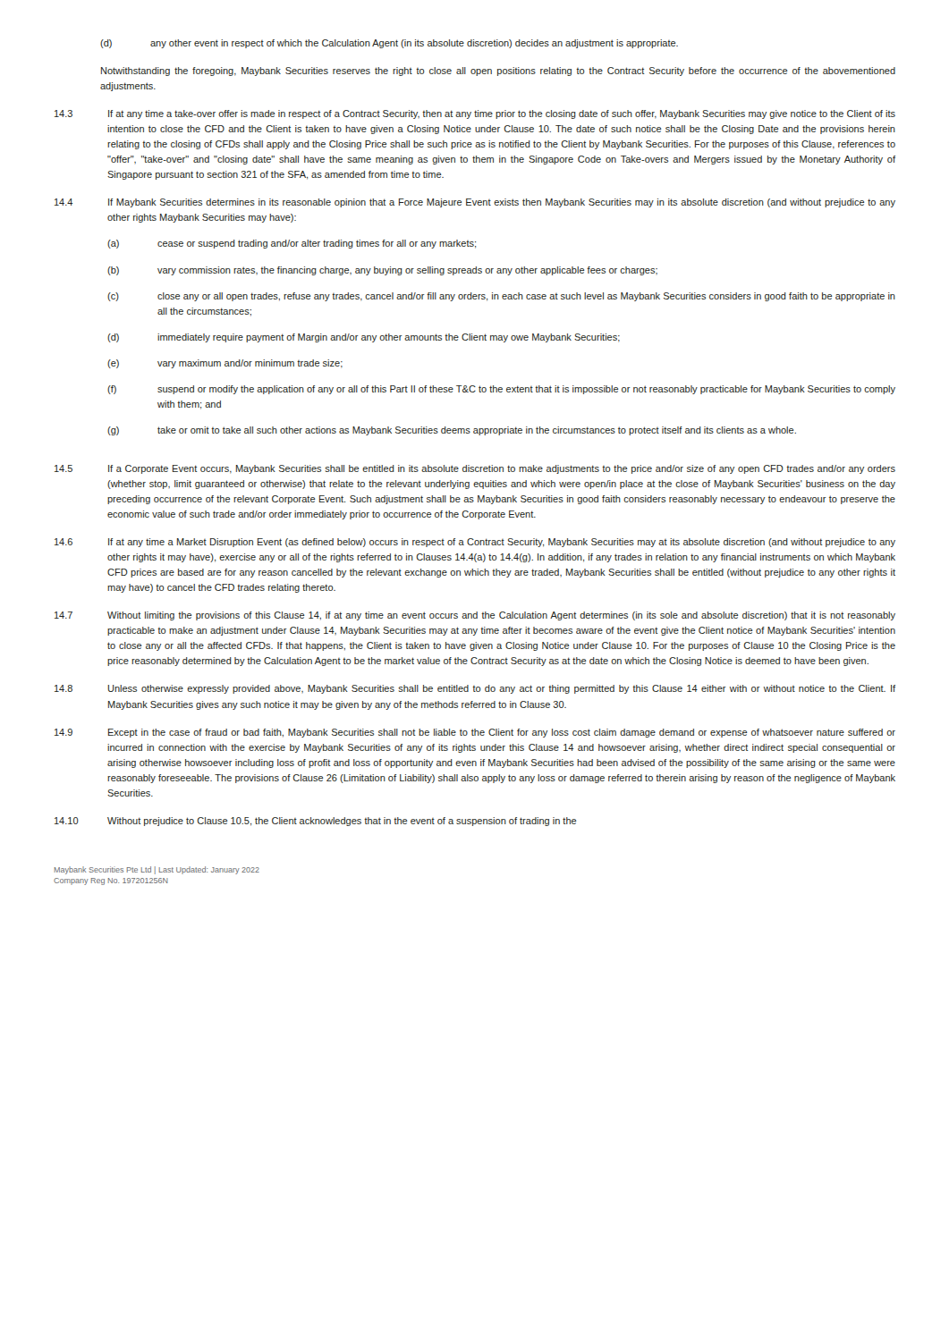(d)
any other event in respect of which the Calculation Agent (in its absolute discretion) decides an adjustment is appropriate.
Notwithstanding the foregoing, Maybank Securities reserves the right to close all open positions relating to the Contract Security before the occurrence of the abovementioned adjustments.
14.3
If at any time a take-over offer is made in respect of a Contract Security, then at any time prior to the closing date of such offer, Maybank Securities may give notice to the Client of its intention to close the CFD and the Client is taken to have given a Closing Notice under Clause 10. The date of such notice shall be the Closing Date and the provisions herein relating to the closing of CFDs shall apply and the Closing Price shall be such price as is notified to the Client by Maybank Securities. For the purposes of this Clause, references to "offer", "take-over" and "closing date" shall have the same meaning as given to them in the Singapore Code on Take-overs and Mergers issued by the Monetary Authority of Singapore pursuant to section 321 of the SFA, as amended from time to time.
14.4
If Maybank Securities determines in its reasonable opinion that a Force Majeure Event exists then Maybank Securities may in its absolute discretion (and without prejudice to any other rights Maybank Securities may have):
(a) cease or suspend trading and/or alter trading times for all or any markets;
(b) vary commission rates, the financing charge, any buying or selling spreads or any other applicable fees or charges;
(c) close any or all open trades, refuse any trades, cancel and/or fill any orders, in each case at such level as Maybank Securities considers in good faith to be appropriate in all the circumstances;
(d) immediately require payment of Margin and/or any other amounts the Client may owe Maybank Securities;
(e) vary maximum and/or minimum trade size;
(f) suspend or modify the application of any or all of this Part II of these T&C to the extent that it is impossible or not reasonably practicable for Maybank Securities to comply with them; and
(g) take or omit to take all such other actions as Maybank Securities deems appropriate in the circumstances to protect itself and its clients as a whole.
14.5
If a Corporate Event occurs, Maybank Securities shall be entitled in its absolute discretion to make adjustments to the price and/or size of any open CFD trades and/or any orders (whether stop, limit guaranteed or otherwise) that relate to the relevant underlying equities and which were open/in place at the close of Maybank Securities' business on the day preceding occurrence of the relevant Corporate Event. Such adjustment shall be as Maybank Securities in good faith considers reasonably necessary to endeavour to preserve the economic value of such trade and/or order immediately prior to occurrence of the Corporate Event.
14.6
If at any time a Market Disruption Event (as defined below) occurs in respect of a Contract Security, Maybank Securities may at its absolute discretion (and without prejudice to any other rights it may have), exercise any or all of the rights referred to in Clauses 14.4(a) to 14.4(g). In addition, if any trades in relation to any financial instruments on which Maybank CFD prices are based are for any reason cancelled by the relevant exchange on which they are traded, Maybank Securities shall be entitled (without prejudice to any other rights it may have) to cancel the CFD trades relating thereto.
14.7
Without limiting the provisions of this Clause 14, if at any time an event occurs and the Calculation Agent determines (in its sole and absolute discretion) that it is not reasonably practicable to make an adjustment under Clause 14, Maybank Securities may at any time after it becomes aware of the event give the Client notice of Maybank Securities' intention to close any or all the affected CFDs. If that happens, the Client is taken to have given a Closing Notice under Clause 10. For the purposes of Clause 10 the Closing Price is the price reasonably determined by the Calculation Agent to be the market value of the Contract Security as at the date on which the Closing Notice is deemed to have been given.
14.8
Unless otherwise expressly provided above, Maybank Securities shall be entitled to do any act or thing permitted by this Clause 14 either with or without notice to the Client. If Maybank Securities gives any such notice it may be given by any of the methods referred to in Clause 30.
14.9
Except in the case of fraud or bad faith, Maybank Securities shall not be liable to the Client for any loss cost claim damage demand or expense of whatsoever nature suffered or incurred in connection with the exercise by Maybank Securities of any of its rights under this Clause 14 and howsoever arising, whether direct indirect special consequential or arising otherwise howsoever including loss of profit and loss of opportunity and even if Maybank Securities had been advised of the possibility of the same arising or the same were reasonably foreseeable. The provisions of Clause 26 (Limitation of Liability) shall also apply to any loss or damage referred to therein arising by reason of the negligence of Maybank Securities.
14.10
Without prejudice to Clause 10.5, the Client acknowledges that in the event of a suspension of trading in the
Maybank Securities Pte Ltd | Last Updated: January 2022
Company Reg No. 197201256N